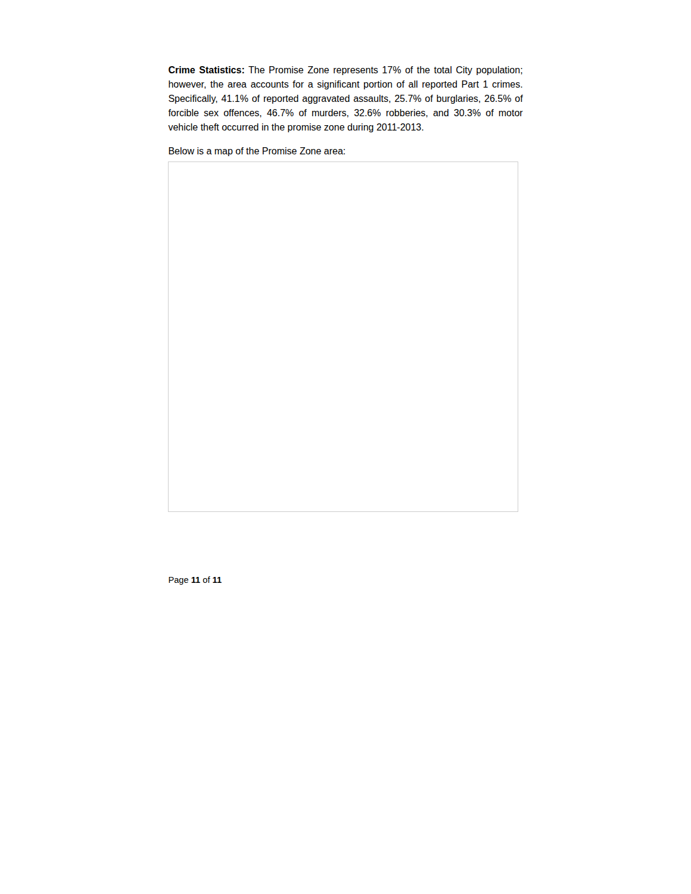Crime Statistics: The Promise Zone represents 17% of the total City population; however, the area accounts for a significant portion of all reported Part 1 crimes. Specifically, 41.1% of reported aggravated assaults, 25.7% of burglaries, 26.5% of forcible sex offences, 46.7% of murders, 32.6% robberies, and 30.3% of motor vehicle theft occurred in the promise zone during 2011-2013.
Below is a map of the Promise Zone area:
Page 11 of 11